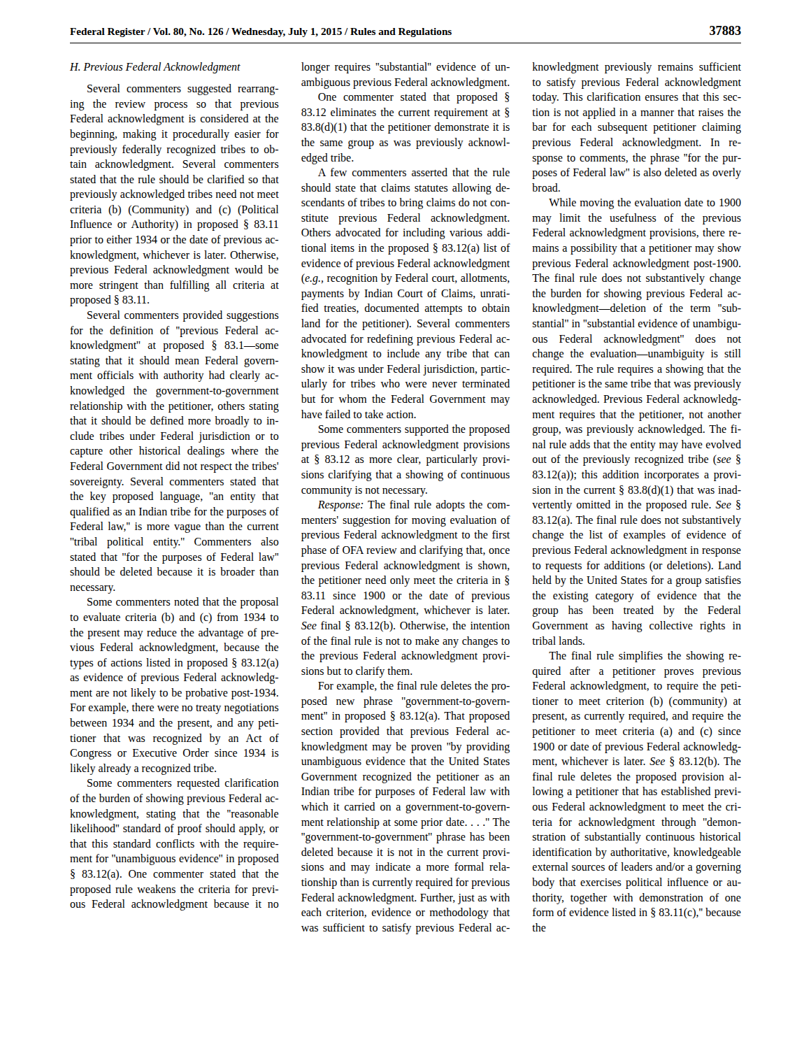Federal Register / Vol. 80, No. 126 / Wednesday, July 1, 2015 / Rules and Regulations
37883
H. Previous Federal Acknowledgment
Several commenters suggested rearranging the review process so that previous Federal acknowledgment is considered at the beginning, making it procedurally easier for previously federally recognized tribes to obtain acknowledgment. Several commenters stated that the rule should be clarified so that previously acknowledged tribes need not meet criteria (b) (Community) and (c) (Political Influence or Authority) in proposed § 83.11 prior to either 1934 or the date of previous acknowledgment, whichever is later. Otherwise, previous Federal acknowledgment would be more stringent than fulfilling all criteria at proposed § 83.11.
Several commenters provided suggestions for the definition of ''previous Federal acknowledgment'' at proposed § 83.1—some stating that it should mean Federal government officials with authority had clearly acknowledged the government-to-government relationship with the petitioner, others stating that it should be defined more broadly to include tribes under Federal jurisdiction or to capture other historical dealings where the Federal Government did not respect the tribes' sovereignty. Several commenters stated that the key proposed language, ''an entity that qualified as an Indian tribe for the purposes of Federal law,'' is more vague than the current ''tribal political entity.'' Commenters also stated that ''for the purposes of Federal law'' should be deleted because it is broader than necessary.
Some commenters noted that the proposal to evaluate criteria (b) and (c) from 1934 to the present may reduce the advantage of previous Federal acknowledgment, because the types of actions listed in proposed § 83.12(a) as evidence of previous Federal acknowledgment are not likely to be probative post-1934. For example, there were no treaty negotiations between 1934 and the present, and any petitioner that was recognized by an Act of Congress or Executive Order since 1934 is likely already a recognized tribe.
Some commenters requested clarification of the burden of showing previous Federal acknowledgment, stating that the ''reasonable likelihood'' standard of proof should apply, or that this standard conflicts with the requirement for ''unambiguous evidence'' in proposed § 83.12(a). One commenter stated that the proposed rule weakens the criteria for previous Federal acknowledgment because it no longer requires ''substantial'' evidence of unambiguous previous Federal acknowledgment.
One commenter stated that proposed § 83.12 eliminates the current requirement at § 83.8(d)(1) that the petitioner demonstrate it is the same group as was previously acknowledged tribe.
A few commenters asserted that the rule should state that claims statutes allowing descendants of tribes to bring claims do not constitute previous Federal acknowledgment. Others advocated for including various additional items in the proposed § 83.12(a) list of evidence of previous Federal acknowledgment (e.g., recognition by Federal court, allotments, payments by Indian Court of Claims, unratified treaties, documented attempts to obtain land for the petitioner). Several commenters advocated for redefining previous Federal acknowledgment to include any tribe that can show it was under Federal jurisdiction, particularly for tribes who were never terminated but for whom the Federal Government may have failed to take action.
Some commenters supported the proposed previous Federal acknowledgment provisions at § 83.12 as more clear, particularly provisions clarifying that a showing of continuous community is not necessary.
Response: The final rule adopts the commenters' suggestion for moving evaluation of previous Federal acknowledgment to the first phase of OFA review and clarifying that, once previous Federal acknowledgment is shown, the petitioner need only meet the criteria in § 83.11 since 1900 or the date of previous Federal acknowledgment, whichever is later. See final § 83.12(b). Otherwise, the intention of the final rule is not to make any changes to the previous Federal acknowledgment provisions but to clarify them.
For example, the final rule deletes the proposed new phrase ''government-to-government'' in proposed § 83.12(a). That proposed section provided that previous Federal acknowledgment may be proven ''by providing unambiguous evidence that the United States Government recognized the petitioner as an Indian tribe for purposes of Federal law with which it carried on a government-to-government relationship at some prior date. . . .'' The ''government-to-government'' phrase has been deleted because it is not in the current provisions and may indicate a more formal relationship than is currently required for previous Federal acknowledgment. Further, just as with each criterion, evidence or methodology that was sufficient to satisfy previous Federal acknowledgment previously remains sufficient to satisfy previous Federal acknowledgment today. This clarification ensures that this section is not applied in a manner that raises the bar for each subsequent petitioner claiming previous Federal acknowledgment. In response to comments, the phrase ''for the purposes of Federal law'' is also deleted as overly broad.
While moving the evaluation date to 1900 may limit the usefulness of the previous Federal acknowledgment provisions, there remains a possibility that a petitioner may show previous Federal acknowledgment post-1900. The final rule does not substantively change the burden for showing previous Federal acknowledgment—deletion of the term ''substantial'' in ''substantial evidence of unambiguous Federal acknowledgment'' does not change the evaluation—unambiguity is still required. The rule requires a showing that the petitioner is the same tribe that was previously acknowledged. Previous Federal acknowledgment requires that the petitioner, not another group, was previously acknowledged. The final rule adds that the entity may have evolved out of the previously recognized tribe (see § 83.12(a)); this addition incorporates a provision in the current § 83.8(d)(1) that was inadvertently omitted in the proposed rule. See § 83.12(a). The final rule does not substantively change the list of examples of evidence of previous Federal acknowledgment in response to requests for additions (or deletions). Land held by the United States for a group satisfies the existing category of evidence that the group has been treated by the Federal Government as having collective rights in tribal lands.
The final rule simplifies the showing required after a petitioner proves previous Federal acknowledgment, to require the petitioner to meet criterion (b) (community) at present, as currently required, and require the petitioner to meet criteria (a) and (c) since 1900 or date of previous Federal acknowledgment, whichever is later. See § 83.12(b). The final rule deletes the proposed provision allowing a petitioner that has established previous Federal acknowledgment to meet the criteria for acknowledgment through ''demonstration of substantially continuous historical identification by authoritative, knowledgeable external sources of leaders and/or a governing body that exercises political influence or authority, together with demonstration of one form of evidence listed in § 83.11(c),'' because the